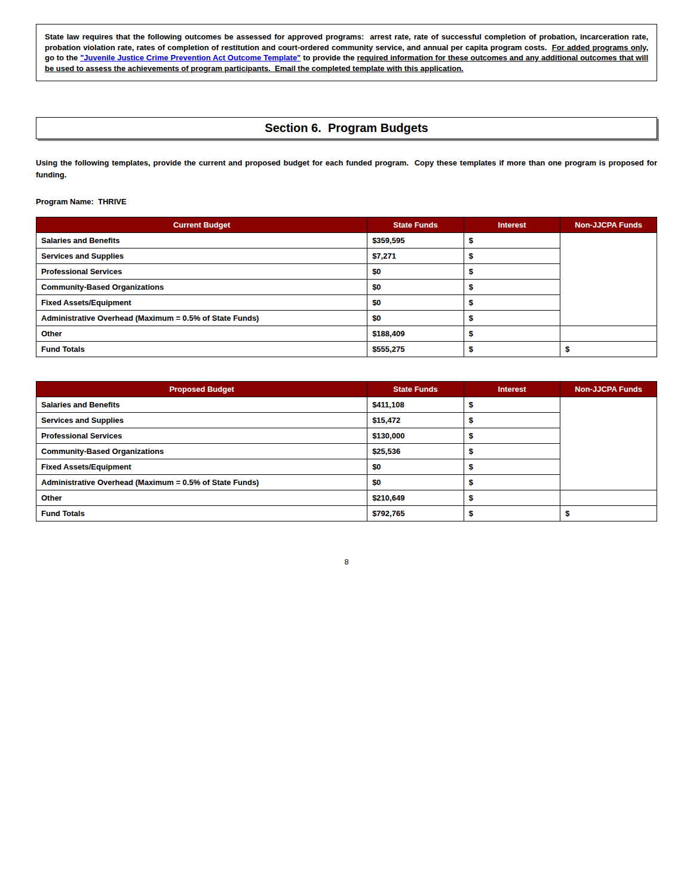State law requires that the following outcomes be assessed for approved programs: arrest rate, rate of successful completion of probation, incarceration rate, probation violation rate, rates of completion of restitution and court-ordered community service, and annual per capita program costs. For added programs only, go to the "Juvenile Justice Crime Prevention Act Outcome Template" to provide the required information for these outcomes and any additional outcomes that will be used to assess the achievements of program participants. Email the completed template with this application.
Section 6. Program Budgets
Using the following templates, provide the current and proposed budget for each funded program. Copy these templates if more than one program is proposed for funding.
Program Name: THRIVE
| Current Budget | State Funds | Interest | Non-JJCPA Funds |
| --- | --- | --- | --- |
| Salaries and Benefits | $359,595 | $ | |
| Services and Supplies | $7,271 | $ |
| Professional Services | $0 | $ |
| Community-Based Organizations | $0 | $ |
| Fixed Assets/Equipment | $0 | $ |
| Administrative Overhead (Maximum = 0.5% of State Funds) | $0 | $ |
| Other | $188,409 | $ | |
| Fund Totals | $555,275 | $ | $ |
| Proposed Budget | State Funds | Interest | Non-JJCPA Funds |
| --- | --- | --- | --- |
| Salaries and Benefits | $411,108 | $ | |
| Services and Supplies | $15,472 | $ |
| Professional Services | $130,000 | $ |
| Community-Based Organizations | $25,536 | $ |
| Fixed Assets/Equipment | $0 | $ |
| Administrative Overhead (Maximum = 0.5% of State Funds) | $0 | $ |
| Other | $210,649 | $ | |
| Fund Totals | $792,765 | $ | $ |
8